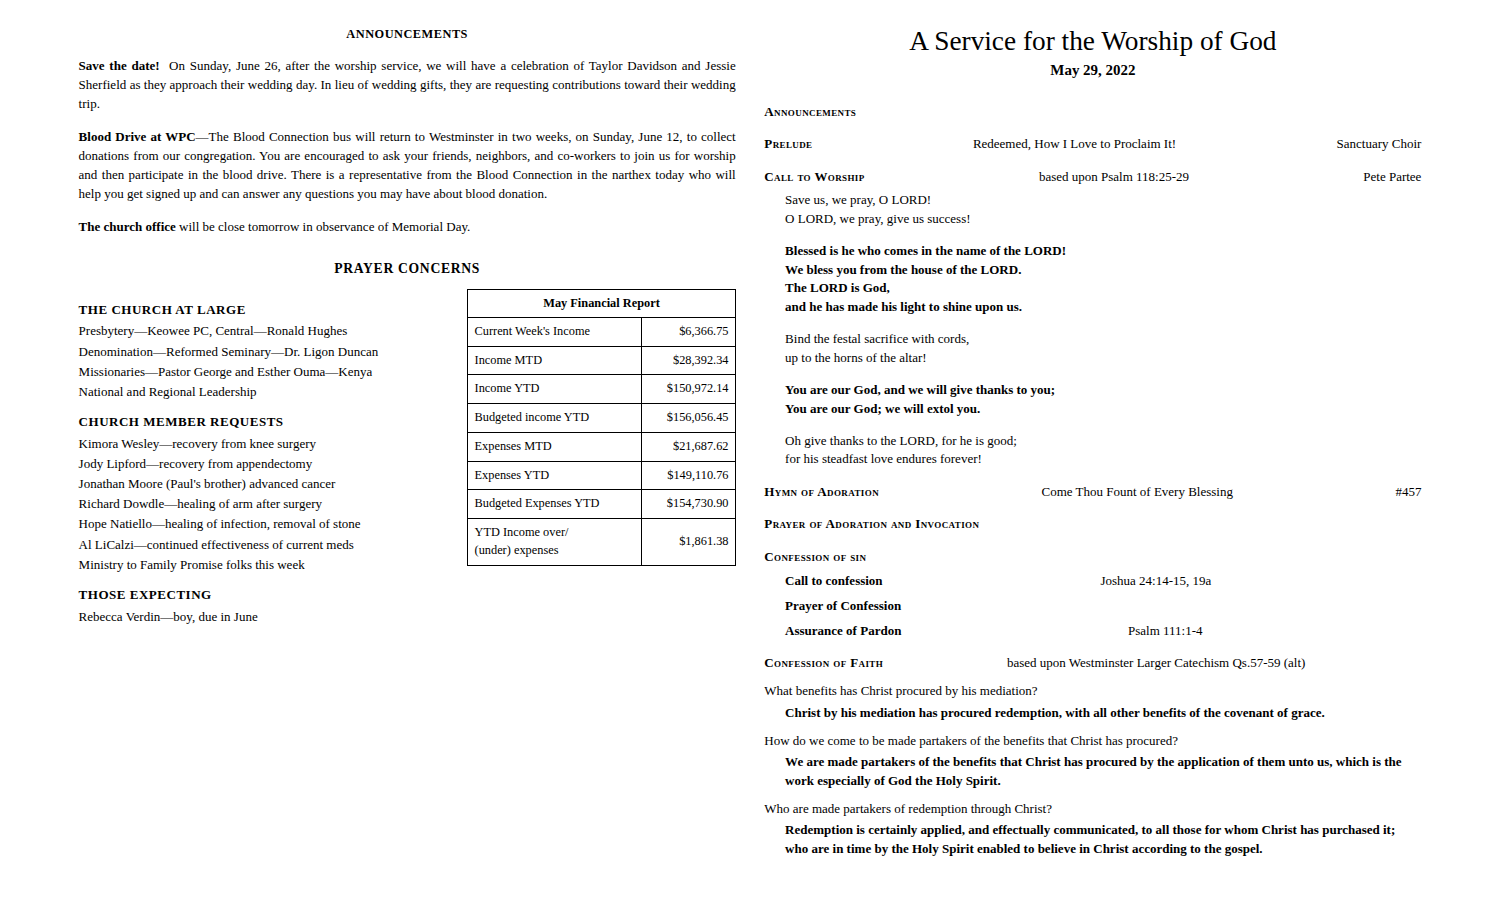ANNOUNCEMENTS
Save the date! On Sunday, June 26, after the worship service, we will have a celebration of Taylor Davidson and Jessie Sherfield as they approach their wedding day. In lieu of wedding gifts, they are requesting contributions toward their wedding trip.
Blood Drive at WPC—The Blood Connection bus will return to Westminster in two weeks, on Sunday, June 12, to collect donations from our congregation. You are encouraged to ask your friends, neighbors, and co-workers to join us for worship and then participate in the blood drive. There is a representative from the Blood Connection in the narthex today who will help you get signed up and can answer any questions you may have about blood donation.
The church office will be close tomorrow in observance of Memorial Day.
PRAYER CONCERNS
THE CHURCH AT LARGE
Presbytery—Keowee PC, Central—Ronald Hughes
Denomination—Reformed Seminary—Dr. Ligon Duncan
Missionaries—Pastor George and Esther Ouma—Kenya
National and Regional Leadership
CHURCH MEMBER REQUESTS
Kimora Wesley—recovery from knee surgery
Jody Lipford—recovery from appendectomy
Jonathan Moore (Paul's brother) advanced cancer
Richard Dowdle—healing of arm after surgery
Hope Natiello—healing of infection, removal of stone
Al LiCalzi—continued effectiveness of current meds
Ministry to Family Promise folks this week
THOSE EXPECTING
Rebecca Verdin—boy, due in June
May Financial Report
| Current Week's Income | $6,366.75 |
| Income MTD | $28,392.34 |
| Income YTD | $150,972.14 |
| Budgeted income YTD | $156,056.45 |
| Expenses MTD | $21,687.62 |
| Expenses YTD | $149,110.76 |
| Budgeted Expenses YTD | $154,730.90 |
| YTD Income over/ (under) expenses | $1,861.38 |
A Service for the Worship of God
May 29, 2022
Announcements
Prelude Redeemed, How I Love to Proclaim It! Sanctuary Choir
Call to Worship based upon Psalm 118:25-29 Pete Partee
Save us, we pray, O LORD!
O LORD, we pray, give us success!
Blessed is he who comes in the name of the LORD!
We bless you from the house of the LORD.
The LORD is God,
and he has made his light to shine upon us.
Bind the festal sacrifice with cords,
up to the horns of the altar!
You are our God, and we will give thanks to you;
You are our God; we will extol you.
Oh give thanks to the LORD, for he is good;
for his steadfast love endures forever!
Hymn of Adoration Come Thou Fount of Every Blessing #457
Prayer of Adoration and Invocation
Confession of sin
Call to confession Joshua 24:14-15, 19a
Prayer of Confession
Assurance of Pardon Psalm 111:1-4
Confession of Faith based upon Westminster Larger Catechism Qs.57-59 (alt)
What benefits has Christ procured by his mediation?
Christ by his mediation has procured redemption, with all other benefits of the covenant of grace.
How do we come to be made partakers of the benefits that Christ has procured?
We are made partakers of the benefits that Christ has procured by the application of them unto us, which is the work especially of God the Holy Spirit.
Who are made partakers of redemption through Christ?
Redemption is certainly applied, and effectually communicated, to all those for whom Christ has purchased it; who are in time by the Holy Spirit enabled to believe in Christ according to the gospel.